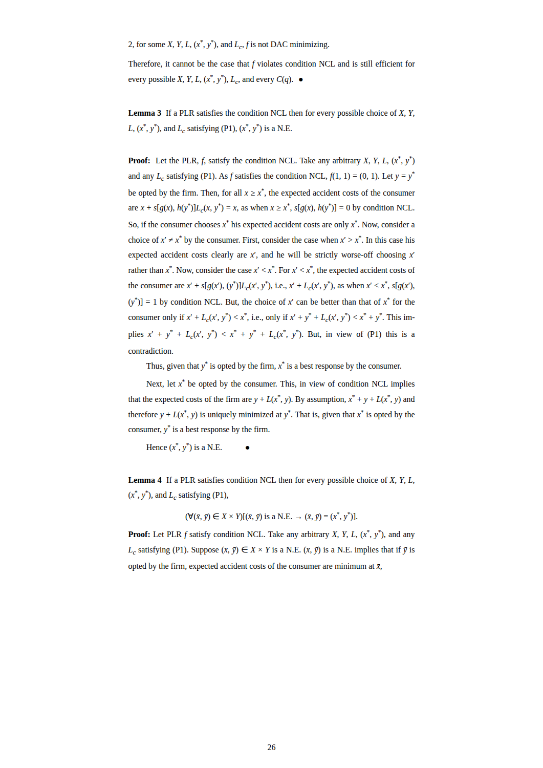2, for some X, Y, L, (x*, y*), and Lc, f is not DAC minimizing.
Therefore, it cannot be the case that f violates condition NCL and is still efficient for every possible X, Y, L, (x*, y*), Lc, and every C(q). ●
Lemma 3 If a PLR satisfies the condition NCL then for every possible choice of X, Y, L, (x*, y*), and Lc satisfying (P1), (x*, y*) is a N.E.
Proof: Let the PLR, f, satisfy the condition NCL. Take any arbitrary X, Y, L, (x*, y*) and any Lc satisfying (P1). As f satisfies the condition NCL, f(1, 1) = (0, 1). Let y = y* be opted by the firm. Then, for all x ≥ x*, the expected accident costs of the consumer are x + s[g(x), h(y*)]Lc(x, y*) = x, as when x ≥ x*, s[g(x), h(y*)] = 0 by condition NCL. So, if the consumer chooses x* his expected accident costs are only x*. Now, consider a choice of x′ ≠ x* by the consumer. First, consider the case when x′ > x*. In this case his expected accident costs clearly are x′, and he will be strictly worse-off choosing x′ rather than x*. Now, consider the case x′ < x*. For x′ < x*, the expected accident costs of the consumer are x′ + s[g(x′), (y*)]Lc(x′, y*), i.e., x′ + Lc(x′, y*), as when x′ < x*, s[g(x′), (y*)] = 1 by condition NCL. But, the choice of x′ can be better than that of x* for the consumer only if x′ + Lc(x′, y*) < x*, i.e., only if x′ + y* + Lc(x′, y*) < x* + y*. This implies x′ + y* + Lc(x′, y*) < x* + y* + Lc(x*, y*). But, in view of (P1) this is a contradiction.
Thus, given that y* is opted by the firm, x* is a best response by the consumer.
Next, let x* be opted by the consumer. This, in view of condition NCL implies that the expected costs of the firm are y + L(x*, y). By assumption, x* + y + L(x*, y) and therefore y + L(x*, y) is uniquely minimized at y*. That is, given that x* is opted by the consumer, y* is a best response by the firm.
Hence (x*, y*) is a N.E. ●
Lemma 4 If a PLR satisfies condition NCL then for every possible choice of X, Y, L, (x*, y*), and Lc satisfying (P1),
(∀(x̄, ȳ) ∈ X × Y)[(x̄, ȳ) is a N.E. → (x̄, ȳ) = (x*, y*)].
Proof: Let PLR f satisfy condition NCL. Take any arbitrary X, Y, L, (x*, y*), and any Lc satisfying (P1). Suppose (x̄, ȳ) ∈ X × Y is a N.E. (x̄, ȳ) is a N.E. implies that if ȳ is opted by the firm, expected accident costs of the consumer are minimum at x̄,
26